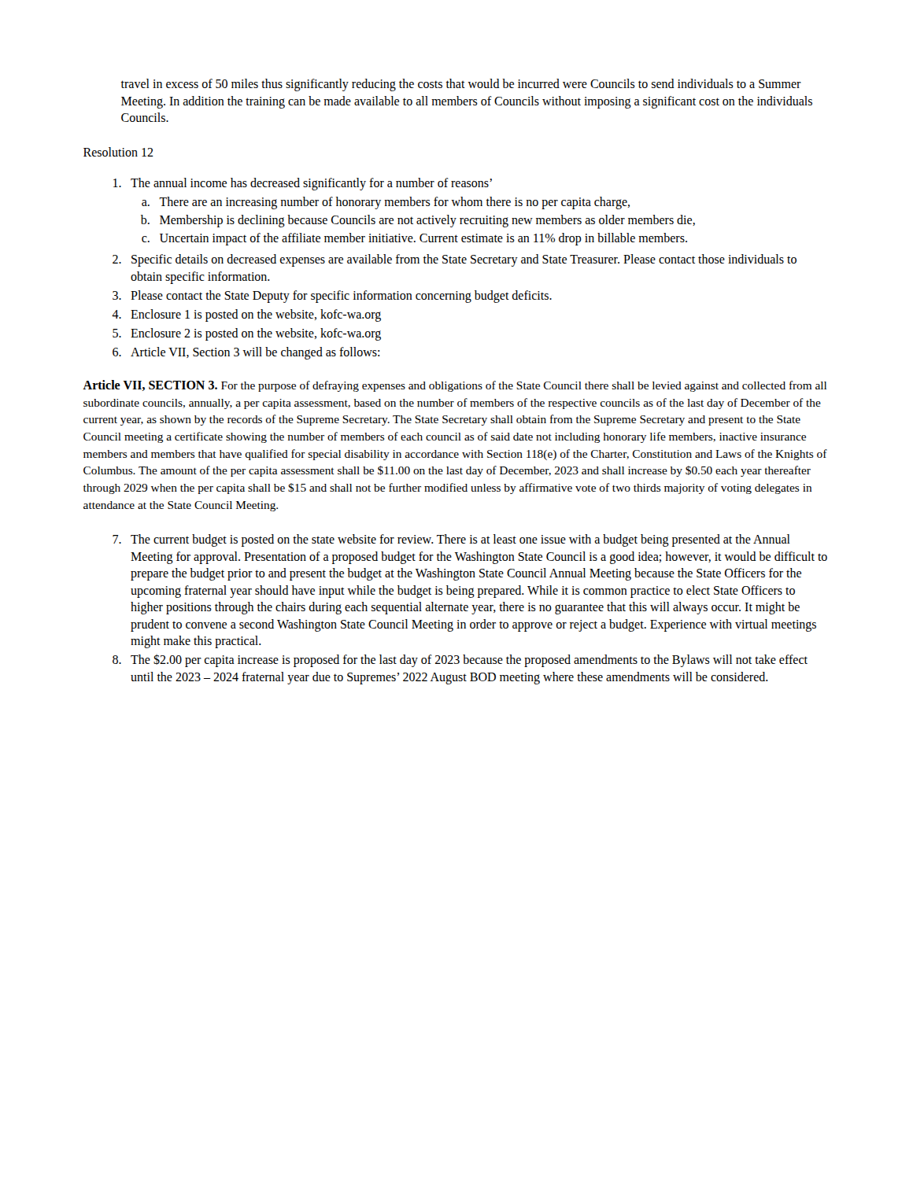travel in excess of 50 miles thus significantly reducing the costs that would be incurred were Councils to send individuals to a Summer Meeting. In addition the training can be made available to all members of Councils without imposing a significant cost on the individuals Councils.
Resolution 12
The annual income has decreased significantly for a number of reasons’
There are an increasing number of honorary members for whom there is no per capita charge,
Membership is declining because Councils are not actively recruiting new members as older members die,
Uncertain impact of the affiliate member initiative. Current estimate is an 11% drop in billable members.
Specific details on decreased expenses are available from the State Secretary and State Treasurer. Please contact those individuals to obtain specific information.
Please contact the State Deputy for specific information concerning budget deficits.
Enclosure 1 is posted on the website, kofc-wa.org
Enclosure 2 is posted on the website, kofc-wa.org
Article VII, Section 3 will be changed as follows:
Article VII, SECTION 3. For the purpose of defraying expenses and obligations of the State Council there shall be levied against and collected from all subordinate councils, annually, a per capita assessment, based on the number of members of the respective councils as of the last day of December of the current year, as shown by the records of the Supreme Secretary. The State Secretary shall obtain from the Supreme Secretary and present to the State Council meeting a certificate showing the number of members of each council as of said date not including honorary life members, inactive insurance members and members that have qualified for special disability in accordance with Section 118(e) of the Charter, Constitution and Laws of the Knights of Columbus. The amount of the per capita assessment shall be $11.00 on the last day of December, 2023 and shall increase by $0.50 each year thereafter through 2029 when the per capita shall be $15 and shall not be further modified unless by affirmative vote of two thirds majority of voting delegates in attendance at the State Council Meeting.
The current budget is posted on the state website for review. There is at least one issue with a budget being presented at the Annual Meeting for approval. Presentation of a proposed budget for the Washington State Council is a good idea; however, it would be difficult to prepare the budget prior to and present the budget at the Washington State Council Annual Meeting because the State Officers for the upcoming fraternal year should have input while the budget is being prepared. While it is common practice to elect State Officers to higher positions through the chairs during each sequential alternate year, there is no guarantee that this will always occur. It might be prudent to convene a second Washington State Council Meeting in order to approve or reject a budget. Experience with virtual meetings might make this practical.
The $2.00 per capita increase is proposed for the last day of 2023 because the proposed amendments to the Bylaws will not take effect until the 2023 – 2024 fraternal year due to Supremes’ 2022 August BOD meeting where these amendments will be considered.